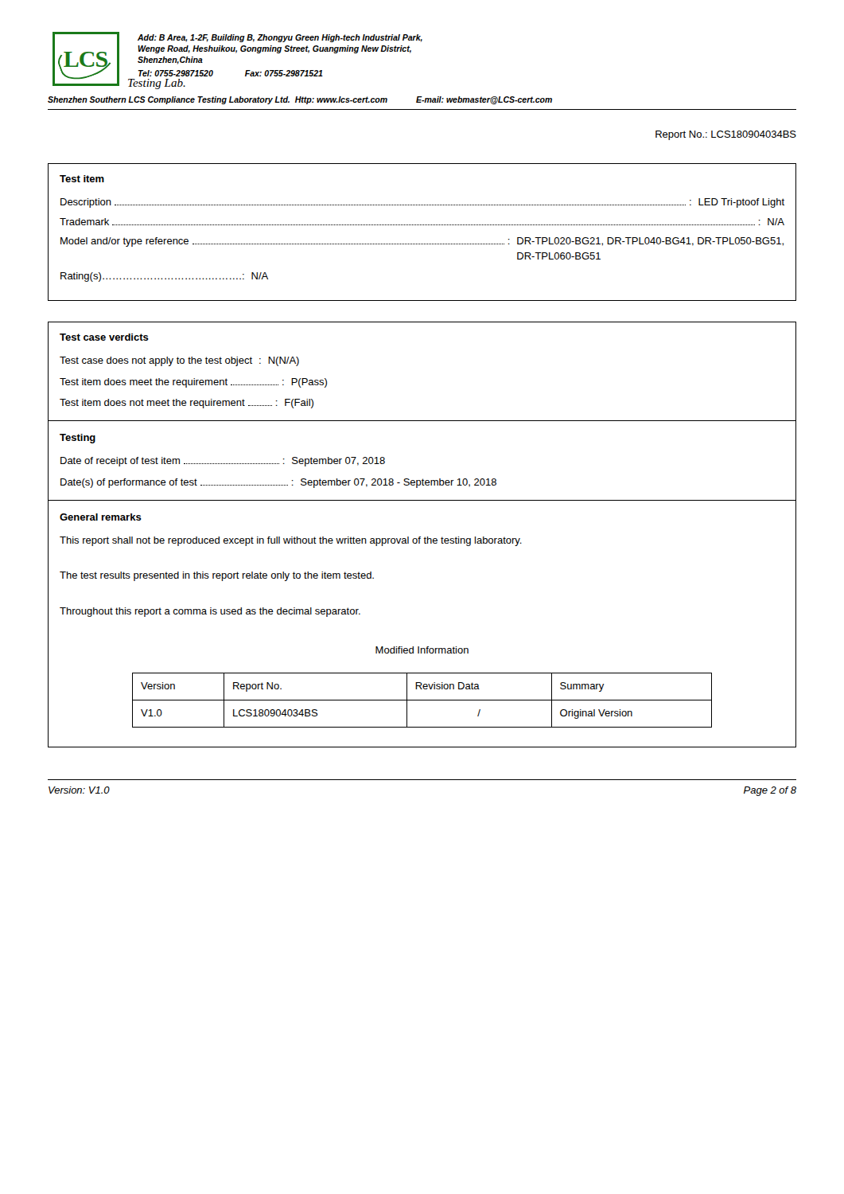LCS
Add: B Area, 1-2F, Building B, Zhongyu Green High-tech Industrial Park,
Wenge Road, Heshuikou, Gongming Street, Guangming New District,
Shenzhen,China
Tel: 0755-29871520 Fax: 0755-29871521
Testing Lab.
Shenzhen Southern LCS Compliance Testing Laboratory Ltd. Http: www.lcs-cert.com E-mail: webmaster@LCS-cert.com
Report No.: LCS180904034BS
Test item
Description : LED Tri-ptoof Light
Trademark : N/A
Model and/or type reference : DR-TPL020-BG21, DR-TPL040-BG41, DR-TPL050-BG51, DR-TPL060-BG51
Rating(s)………………………….………. : N/A
Test case verdicts
Test case does not apply to the test object : N(N/A)
Test item does meet the requirement : P(Pass)
Test item does not meet the requirement : F(Fail)
Testing
Date of receipt of test item : September 07, 2018
Date(s) of performance of test : September 07, 2018 - September 10, 2018
General remarks
This report shall not be reproduced except in full without the written approval of the testing laboratory.
The test results presented in this report relate only to the item tested.
Throughout this report a comma is used as the decimal separator.
Modified Information
| Version | Report No. | Revision Data | Summary |
| --- | --- | --- | --- |
| V1.0 | LCS180904034BS | / | Original Version |
Version: V1.0 Page 2 of 8